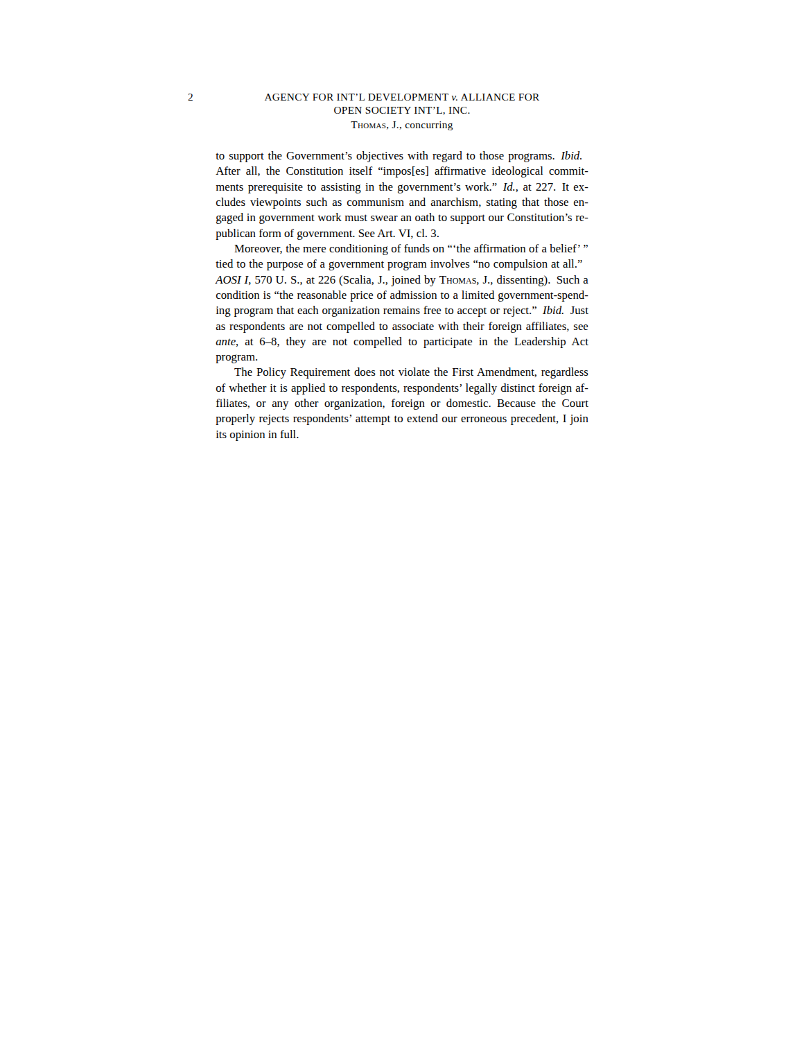2 AGENCY FOR INT’L DEVELOPMENT v. ALLIANCE FOR OPEN SOCIETY INT’L, INC. Thomas, J., concurring
to support the Government’s objectives with regard to those programs. Ibid. After all, the Constitution itself “impos[es] affirmative ideological commitments prerequisite to assisting in the government’s work.” Id., at 227. It excludes viewpoints such as communism and anarchism, stating that those engaged in government work must swear an oath to support our Constitution’s republican form of government. See Art. VI, cl. 3.
Moreover, the mere conditioning of funds on “‘the affirmation of a belief’ ” tied to the purpose of a government program involves “no compulsion at all.” AOSI I, 570 U. S., at 226 (Scalia, J., joined by Thomas, J., dissenting). Such a condition is “the reasonable price of admission to a limited government-spending program that each organization remains free to accept or reject.” Ibid. Just as respondents are not compelled to associate with their foreign affiliates, see ante, at 6–8, they are not compelled to participate in the Leadership Act program.
The Policy Requirement does not violate the First Amendment, regardless of whether it is applied to respondents, respondents’ legally distinct foreign affiliates, or any other organization, foreign or domestic. Because the Court properly rejects respondents’ attempt to extend our erroneous precedent, I join its opinion in full.